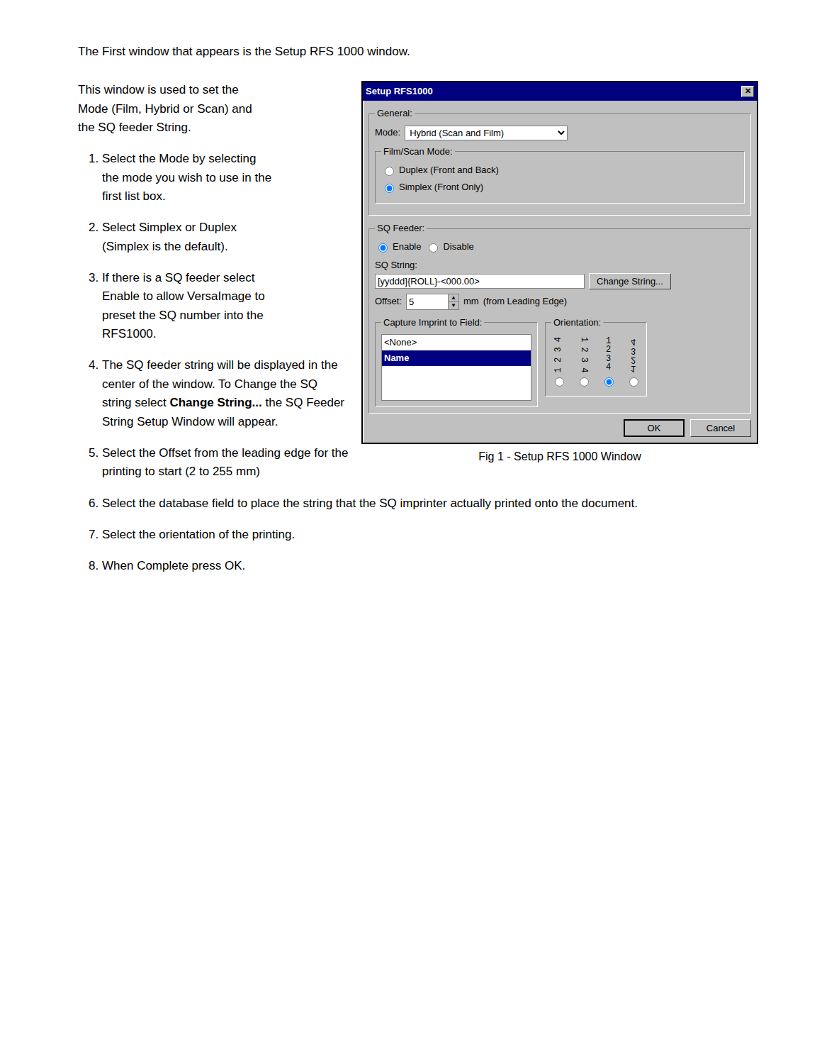The First window that appears is the Setup RFS 1000 window.
Setup RFS1000 ✕
General:
Mode: Hybrid (Scan and Film)
Film/Scan Mode:
Duplex (Front and Back)
Simplex (Front Only)
SQ Feeder:
Enable Disable
SQ String:
Change String...
Offset: ▲▼ mm (from Leading Edge)
Capture Imprint to Field:
<None>
Name
Orientation:
1 2 3 4
1 2 3 4
1
2
3
4
1
2
3
4
OK Cancel
Fig 1 - Setup RFS 1000 Window
This window is used to set the Mode (Film, Hybrid or Scan) and the SQ feeder String.
Select the Mode by selecting the mode you wish to use in the first list box.
Select Simplex or Duplex (Simplex is the default).
If there is a SQ feeder select Enable to allow VersaImage to preset the SQ number into the RFS1000.
The SQ feeder string will be displayed in the center of the window. To Change the SQ string select Change String... the SQ Feeder String Setup Window will appear.
Select the Offset from the leading edge for the printing to start (2 to 255 mm)
Select the database field to place the string that the SQ imprinter actually printed onto the document.
Select the orientation of the printing.
When Complete press OK.